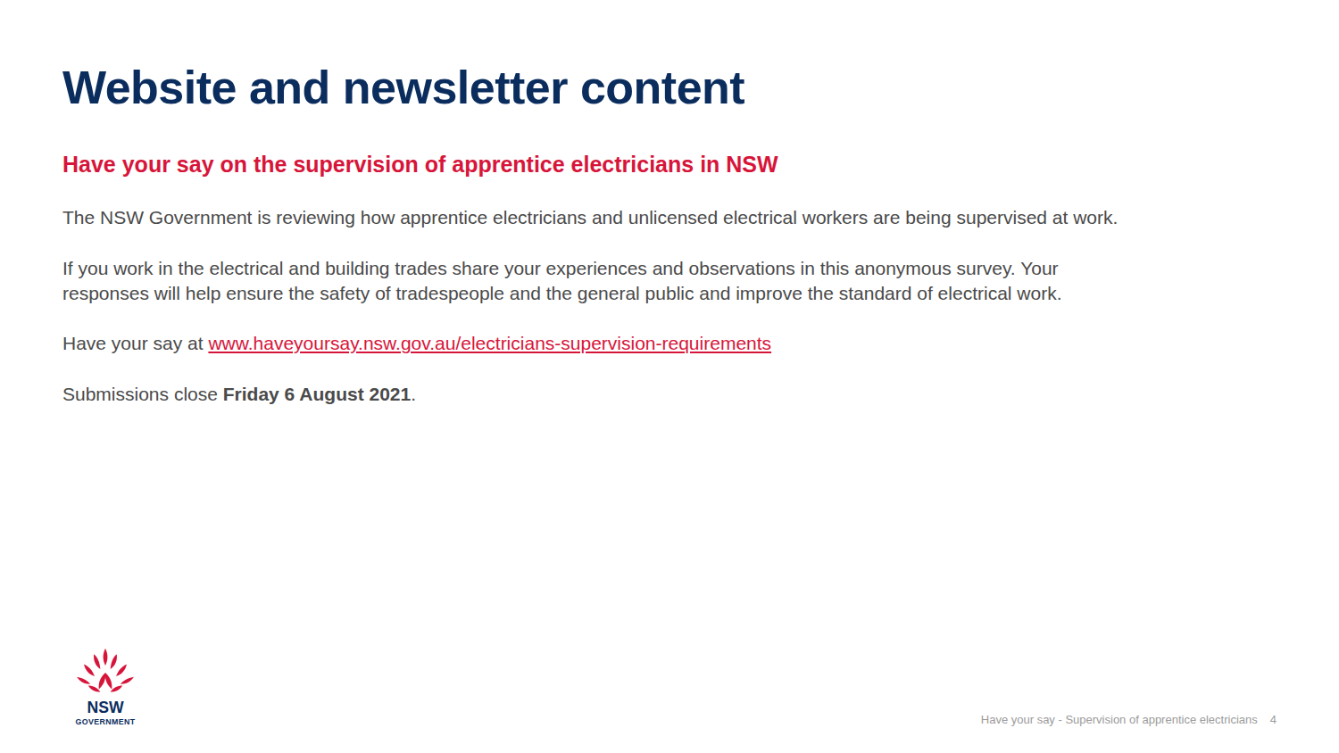Website and newsletter content
Have your say on the supervision of apprentice electricians in NSW
The NSW Government is reviewing how apprentice electricians and unlicensed electrical workers are being supervised at work.
If you work in the electrical and building trades share your experiences and observations in this anonymous survey. Your responses will help ensure the safety of tradespeople and the general public and improve the standard of electrical work.
Have your say at www.haveyoursay.nsw.gov.au/electricians-supervision-requirements
Submissions close Friday 6 August 2021.
NSW GOVERNMENT
Have your say - Supervision of apprentice electricians4